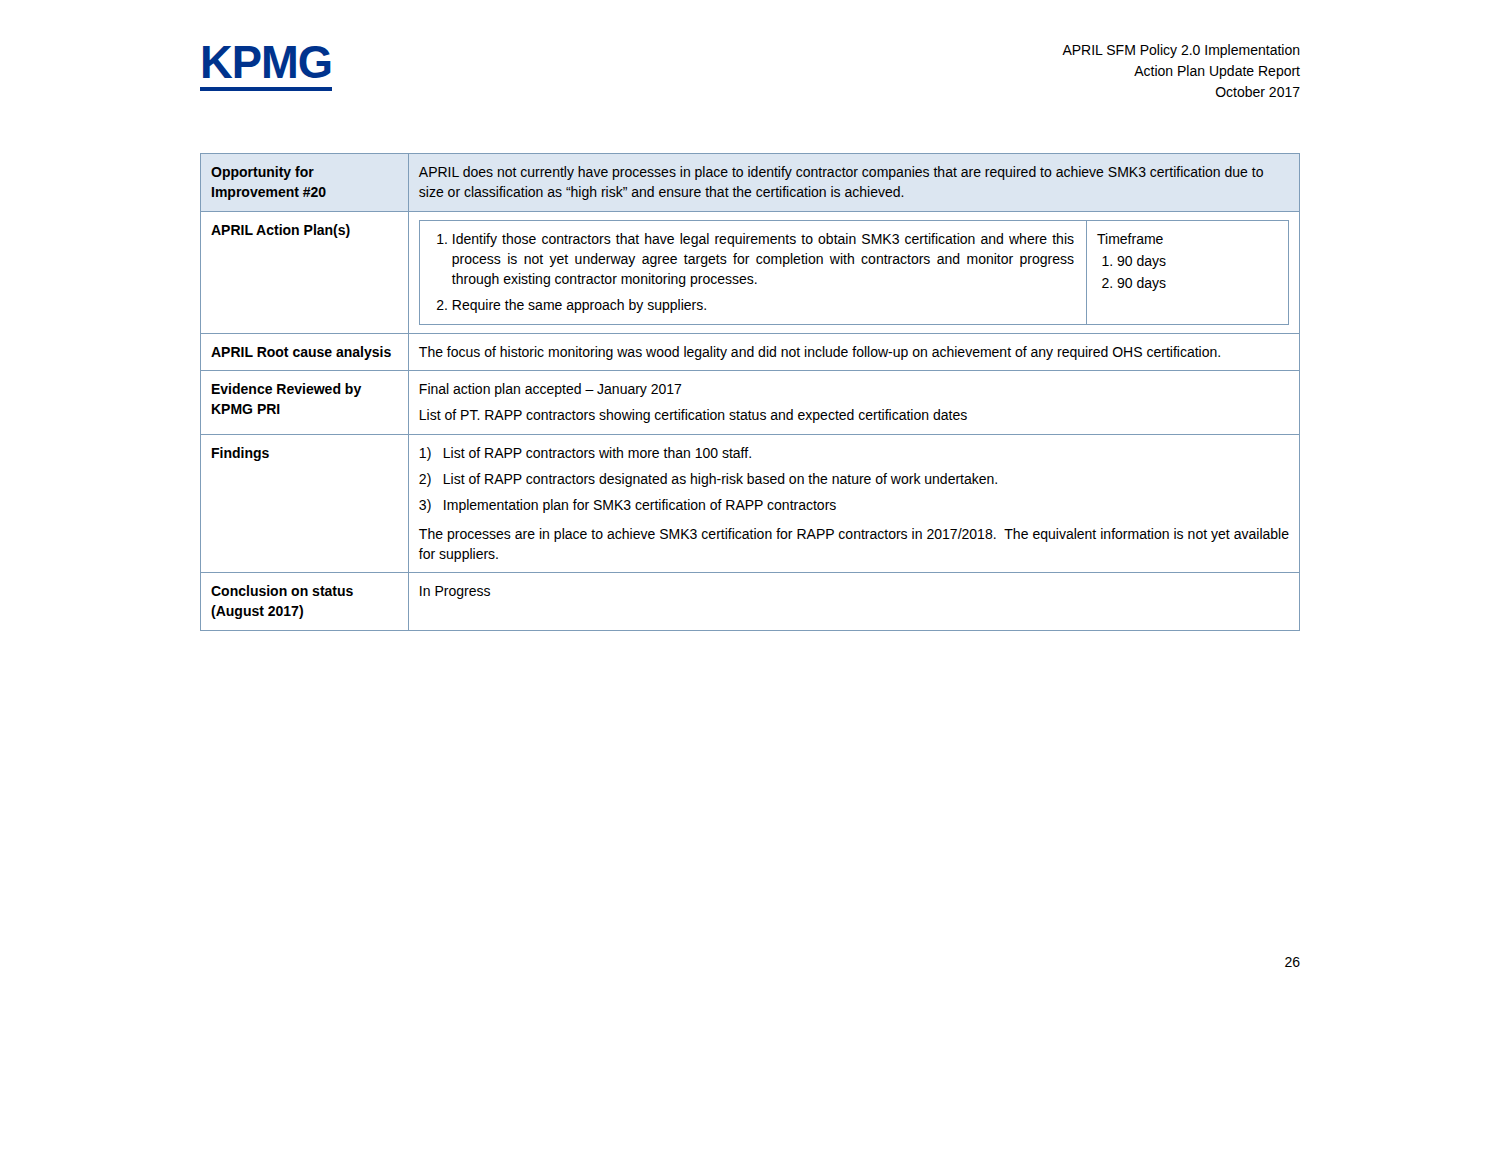KPMG
APRIL SFM Policy 2.0 Implementation
Action Plan Update Report
October 2017
| Opportunity for Improvement #20 | APRIL does not currently have processes in place to identify contractor companies that are required to achieve SMK3 certification due to size or classification as “high risk” and ensure that the certification is achieved. |
| APRIL Action Plan(s) | / Identify those contractors that have legal requirements to obtain SMK3 certification and where this process is not yet underway agree targets for completion with contractors and monitor progress through existing contractor monitoring processes. Require the same approach by suppliers. / Timeframe 90 days 90 days / |
| APRIL Root cause analysis | The focus of historic monitoring was wood legality and did not include follow-up on achievement of any required OHS certification. |
| Evidence Reviewed by KPMG PRI | Final action plan accepted – January 2017 List of PT. RAPP contractors showing certification status and expected certification dates |
| Findings | List of RAPP contractors with more than 100 staff. List of RAPP contractors designated as high-risk based on the nature of work undertaken. Implementation plan for SMK3 certification of RAPP contractors The processes are in place to achieve SMK3 certification for RAPP contractors in 2017/2018. The equivalent information is not yet available for suppliers. |
| Conclusion on status (August 2017) | In Progress |
26